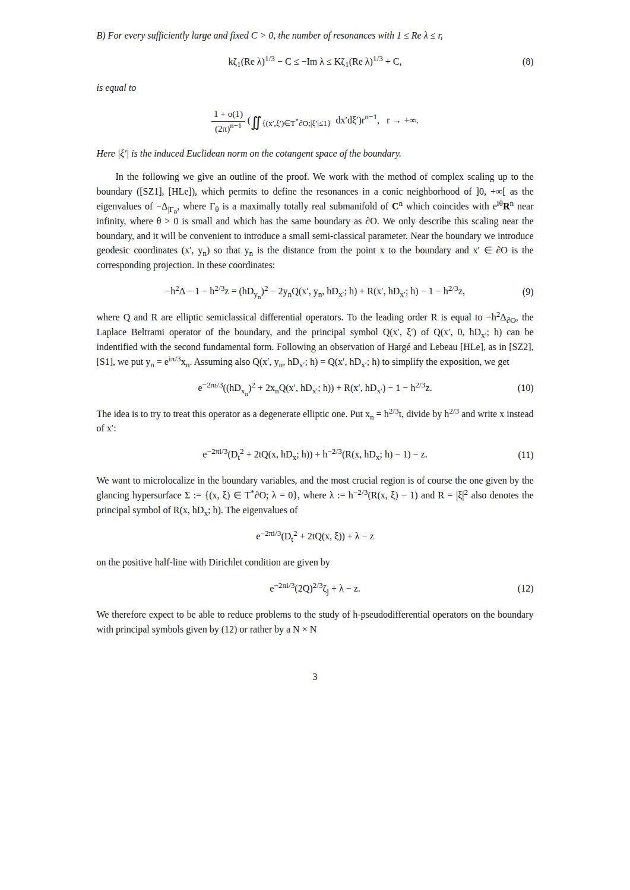B) For every sufficiently large and fixed C > 0, the number of resonances with 1 ≤ Re λ ≤ r,
kζ1(Re λ)1/3 − C ≤ −Im λ ≤ Kζ1(Re λ)1/3 + C, (8)
is equal to
1 + o(1)(2π)n−1 (∬{(x′,ξ′)∈T*∂O;|ξ′|≤1} dx′dξ′)rn−1, r → +∞.
Here |ξ′| is the induced Euclidean norm on the cotangent space of the boundary.
In the following we give an outline of the proof. We work with the method of complex scaling up to the boundary ([SZ1], [HLe]), which permits to define the resonances in a conic neighborhood of ]0, +∞[ as the eigenvalues of −Δ|Γθ, where Γθ is a maximally totally real submanifold of Cn which coincides with eiθRn near infinity, where θ > 0 is small and which has the same boundary as ∂O. We only describe this scaling near the boundary, and it will be convenient to introduce a small semi-classical parameter. Near the boundary we introduce geodesic coordinates (x′, yn) so that yn is the distance from the point x to the boundary and x′ ∈ ∂O is the corresponding projection. In these coordinates:
−h2Δ − 1 − h2/3z = (hDyn)2 − 2ynQ(x′, yn, hDx′; h) + R(x′, hDx′; h) − 1 − h2/3z, (9)
where Q and R are elliptic semiclassical differential operators. To the leading order R is equal to −h2Δ∂O, the Laplace Beltrami operator of the boundary, and the principal symbol Q(x′, ξ′) of Q(x′, 0, hDx′; h) can be indentified with the second fundamental form. Following an observation of Hargé and Lebeau [HLe], as in [SZ2], [S1], we put yn = eiπ/3xn. Assuming also Q(x′, yn, hDx′; h) = Q(x′, hDx′; h) to simplify the exposition, we get
e−2πi/3((hDxn)2 + 2xnQ(x′, hDx′; h)) + R(x′, hDx′) − 1 − h2/3z. (10)
The idea is to try to treat this operator as a degenerate elliptic one. Put xn = h2/3t, divide by h2/3 and write x instead of x′:
e−2πi/3(Dt2 + 2tQ(x, hDx; h)) + h−2/3(R(x, hDx; h) − 1) − z. (11)
We want to microlocalize in the boundary variables, and the most crucial region is of course the one given by the glancing hypersurface Σ := {(x, ξ) ∈ T*∂O; λ = 0}, where λ := h−2/3(R(x, ξ) − 1) and R = |ξ|2 also denotes the principal symbol of R(x, hDx; h). The eigenvalues of
e−2πi/3(Dt2 + 2tQ(x, ξ)) + λ − z
on the positive half-line with Dirichlet condition are given by
e−2πi/3(2Q)2/3ζj + λ − z. (12)
We therefore expect to be able to reduce problems to the study of h-pseudodifferential operators on the boundary with principal symbols given by (12) or rather by a N × N
3